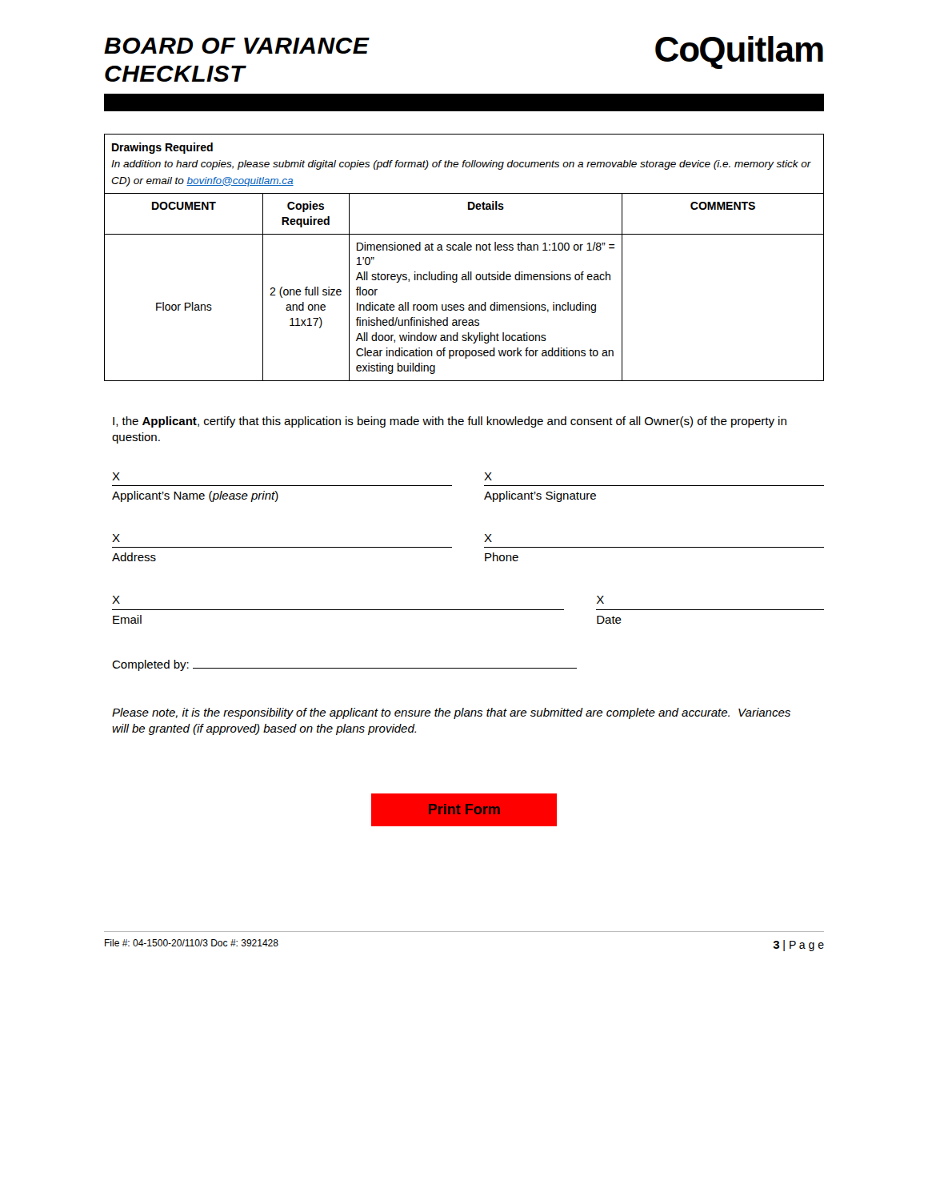BOARD OF VARIANCE
CHECKLIST
Co Quitlam ~
Drawings Required
In addition to hard copies, please submit digital copies (pdf format) of the following documents on a removable storage device (i.e. memory stick or CD) or email to bovinfo@coquitlam.ca
| DOCUMENT | Copies Required | Details | COMMENTS |
| --- | --- | --- | --- |
| Floor Plans | 2 (one full size and one 11x17) | Dimensioned at a scale not less than 1:100 or 1/8” = 1’0” All storeys, including all outside dimensions of each floor Indicate all room uses and dimensions, including finished/unfinished areas All door, window and skylight locations Clear indication of proposed work for additions to an existing building | |
I, the Applicant, certify that this application is being made with the full knowledge and consent of all Owner(s) of the property in question.
X
Applicant’s Name (please print)
X
Applicant’s Signature
X
Address
X
Phone
X
Email
X
Date
Completed by:
Please note, it is the responsibility of the applicant to ensure the plans that are submitted are complete and accurate. Variances will be granted (if approved) based on the plans provided.
Print Form
File #: 04-1500-20/110/3 Doc #: 3921428
3 | P a g e